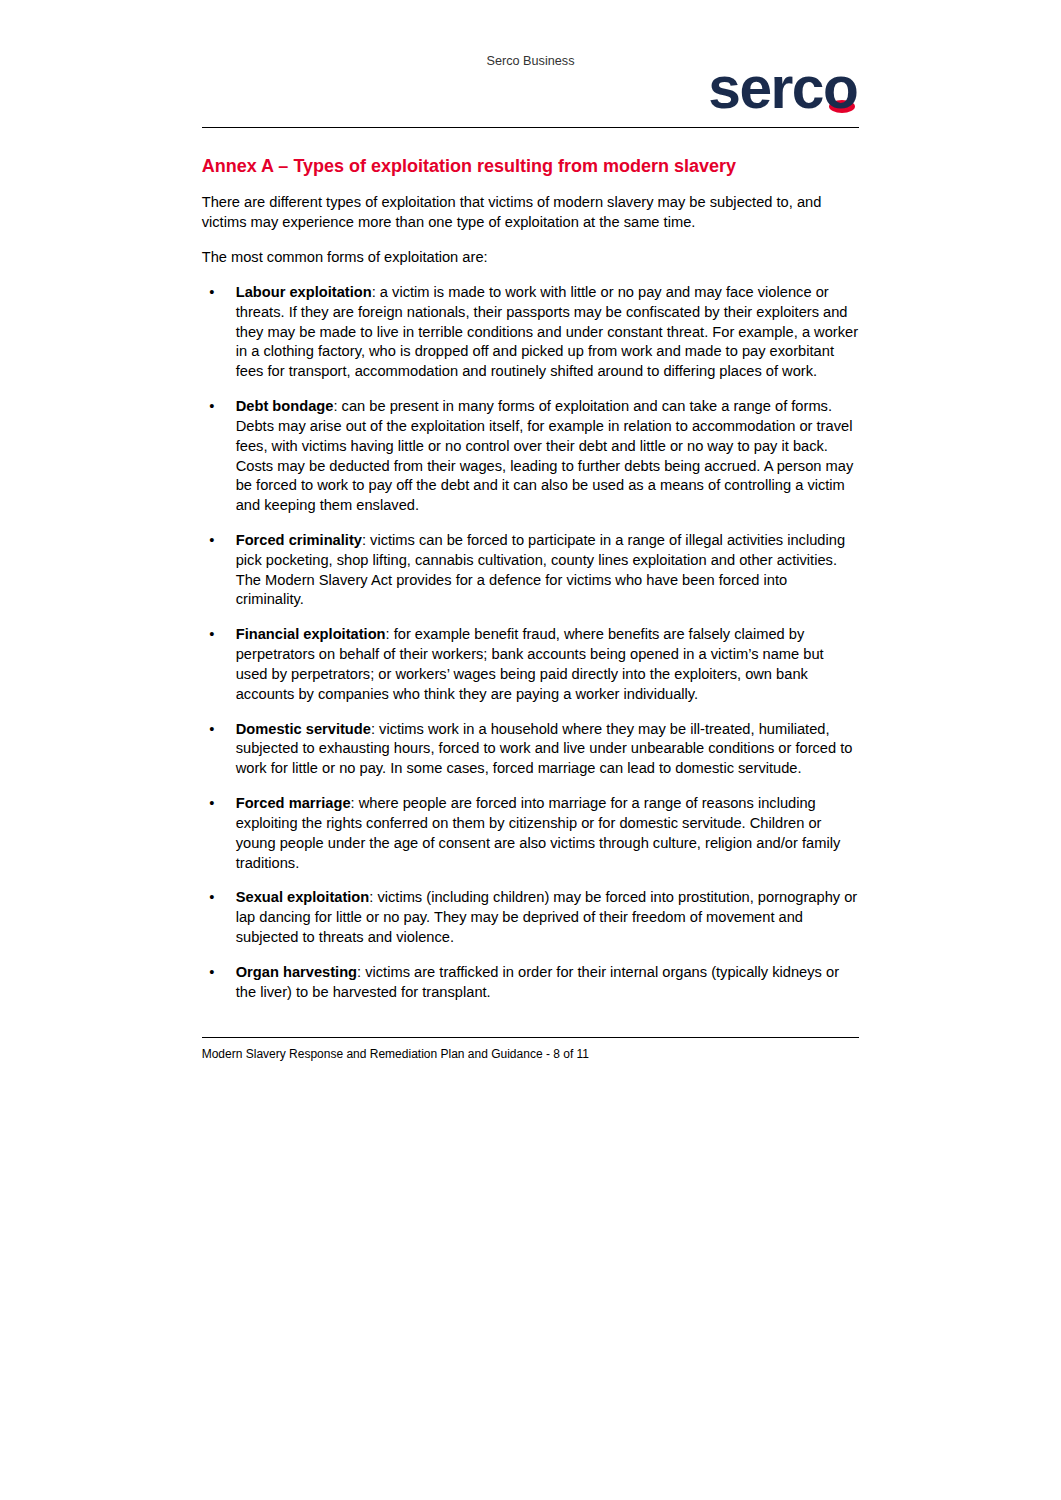Serco Business
serco
Annex A – Types of exploitation resulting from modern slavery
There are different types of exploitation that victims of modern slavery may be subjected to, and victims may experience more than one type of exploitation at the same time.
The most common forms of exploitation are:
Labour exploitation: a victim is made to work with little or no pay and may face violence or threats. If they are foreign nationals, their passports may be confiscated by their exploiters and they may be made to live in terrible conditions and under constant threat. For example, a worker in a clothing factory, who is dropped off and picked up from work and made to pay exorbitant fees for transport, accommodation and routinely shifted around to differing places of work.
Debt bondage: can be present in many forms of exploitation and can take a range of forms. Debts may arise out of the exploitation itself, for example in relation to accommodation or travel fees, with victims having little or no control over their debt and little or no way to pay it back. Costs may be deducted from their wages, leading to further debts being accrued. A person may be forced to work to pay off the debt and it can also be used as a means of controlling a victim and keeping them enslaved.
Forced criminality: victims can be forced to participate in a range of illegal activities including pick pocketing, shop lifting, cannabis cultivation, county lines exploitation and other activities. The Modern Slavery Act provides for a defence for victims who have been forced into criminality.
Financial exploitation: for example benefit fraud, where benefits are falsely claimed by perpetrators on behalf of their workers; bank accounts being opened in a victim’s name but used by perpetrators; or workers’ wages being paid directly into the exploiters, own bank accounts by companies who think they are paying a worker individually.
Domestic servitude: victims work in a household where they may be ill-treated, humiliated, subjected to exhausting hours, forced to work and live under unbearable conditions or forced to work for little or no pay. In some cases, forced marriage can lead to domestic servitude.
Forced marriage: where people are forced into marriage for a range of reasons including exploiting the rights conferred on them by citizenship or for domestic servitude. Children or young people under the age of consent are also victims through culture, religion and/or family traditions.
Sexual exploitation: victims (including children) may be forced into prostitution, pornography or lap dancing for little or no pay. They may be deprived of their freedom of movement and subjected to threats and violence.
Organ harvesting: victims are trafficked in order for their internal organs (typically kidneys or the liver) to be harvested for transplant.
Modern Slavery Response and Remediation Plan and Guidance - 8 of 11